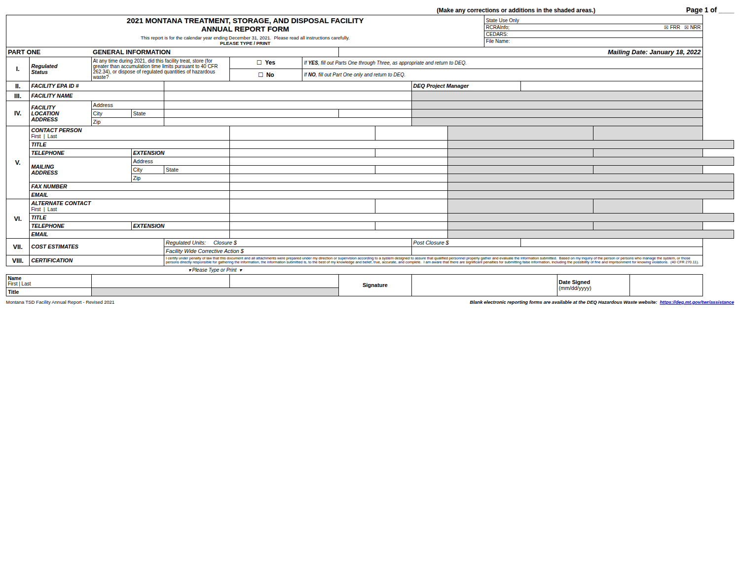(Make any corrections or additions in the shaded areas.)
Page 1 of ____
| 2021 MONTANA TREATMENT, STORAGE, AND DISPOSAL FACILITY ANNUAL REPORT FORM This report is for the calendar year ending December 31, 2021. Please read all instructions carefully. PLEASE TYPE / PRINT | / State Use Only / / RCRAInfo; ☒ FRR ☒ NRR / / CEDARS: / / File Name: / |
| PART ONE | GENERAL INFORMATION | Mailing Date: January 18, 2022 |
| I. | Regulated Status | At any time during 2021, did this facility treat, store (for greater than accumulation time limits pursuant to 40 CFR 262.34), or dispose of regulated quantities of hazardous waste? | ☐ Yes | If YES , fill out Parts One through Three, as appropriate and return to DEQ. |
| ☐ No | If NO , fill out Part One only and return to DEQ. |
| II. | FACILITY EPA ID # | | DEQ Project Manager | |
| III. | FACILITY NAME | | |
| IV. | FACILITY LOCATION ADDRESS | Address | | |
| City | State | | | |
| Zip | | |
| V. | CONTACT PERSON First / Last | | | | |
| TITLE | | |
| TELEPHONE | EXTENSION | | | | |
| MAILING ADDRESS | Address | | |
| City | State | | | | |
| Zip | | |
| FAX NUMBER | | |
| EMAIL | | |
| VI. | ALTERNATE CONTACT First / Last | | | | |
| TITLE | | |
| TELEPHONE | EXTENSION | | | | |
| EMAIL | | |
| VII. | COST ESTIMATES | Regulated Units: Closure $ | Post Closure $ | |
| Facility Wide Corrective Action $ | |
| VIII. | CERTIFICATION | I certify under penalty of law that this document and all attachments were prepared under my direction or supervision according to a system designed to assure that qualified personnel properly gather and evaluate the information submitted. Based on my inquiry of the person or persons who manage the system, or those persons directly responsible for gathering the information, the information submitted is, to the best of my knowledge and belief, true, accurate, and complete. I am aware that there are significant penalties for submitting false information, including the possibility of fine and imprisonment for knowing violations. (40 CFR 270.11). |
| | ▾ Please Type or Print ▾ | |
| Name First / Last | | | Signature | | Date Signed (mm/dd/yyyy) | |
| Title | |
Montana TSD Facility Annual Report - Revised 2021
Blank electronic reporting forms are available at the DEQ Hazardous Waste website: https://deq.mt.gov/twr/assistance